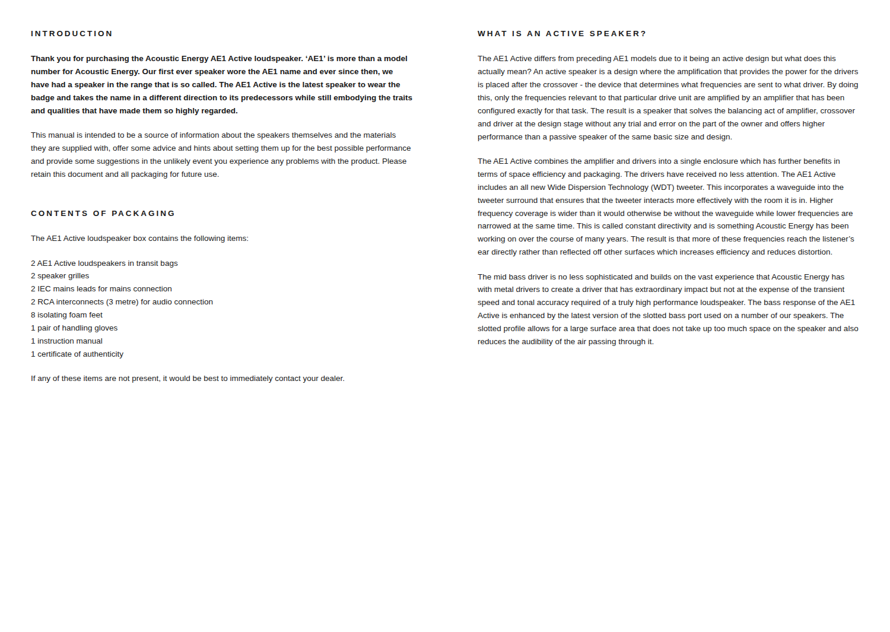Introduction
Thank you for purchasing the Acoustic Energy AE1 Active loudspeaker. ‘AE1’ is more than a model number for Acoustic Energy. Our first ever speaker wore the AE1 name and ever since then, we have had a speaker in the range that is so called. The AE1 Active is the latest speaker to wear the badge and takes the name in a different direction to its predecessors while still embodying the traits and qualities that have made them so highly regarded.
This manual is intended to be a source of information about the speakers themselves and the materials they are supplied with, offer some advice and hints about setting them up for the best possible performance and provide some suggestions in the unlikely event you experience any problems with the product. Please retain this document and all packaging for future use.
Contents of Packaging
The AE1 Active loudspeaker box contains the following items:
2 AE1 Active loudspeakers in transit bags
2 speaker grilles
2 IEC mains leads for mains connection
2 RCA interconnects (3 metre) for audio connection
8 isolating foam feet
1 pair of handling gloves
1 instruction manual
1 certificate of authenticity
If any of these items are not present, it would be best to immediately contact your dealer.
What is an Active Speaker?
The AE1 Active differs from preceding AE1 models due to it being an active design but what does this actually mean? An active speaker is a design where the amplification that provides the power for the drivers is placed after the crossover - the device that determines what frequencies are sent to what driver. By doing this, only the frequencies relevant to that particular drive unit are amplified by an amplifier that has been configured exactly for that task. The result is a speaker that solves the balancing act of amplifier, crossover and driver at the design stage without any trial and error on the part of the owner and offers higher performance than a passive speaker of the same basic size and design.
The AE1 Active combines the amplifier and drivers into a single enclosure which has further benefits in terms of space efficiency and packaging. The drivers have received no less attention. The AE1 Active includes an all new Wide Dispersion Technology (WDT) tweeter. This incorporates a waveguide into the tweeter surround that ensures that the tweeter interacts more effectively with the room it is in. Higher frequency coverage is wider than it would otherwise be without the waveguide while lower frequencies are narrowed at the same time. This is called constant directivity and is something Acoustic Energy has been working on over the course of many years. The result is that more of these frequencies reach the listener’s ear directly rather than reflected off other surfaces which increases efficiency and reduces distortion.
The mid bass driver is no less sophisticated and builds on the vast experience that Acoustic Energy has with metal drivers to create a driver that has extraordinary impact but not at the expense of the transient speed and tonal accuracy required of a truly high performance loudspeaker. The bass response of the AE1 Active is enhanced by the latest version of the slotted bass port used on a number of our speakers. The slotted profile allows for a large surface area that does not take up too much space on the speaker and also reduces the audibility of the air passing through it.